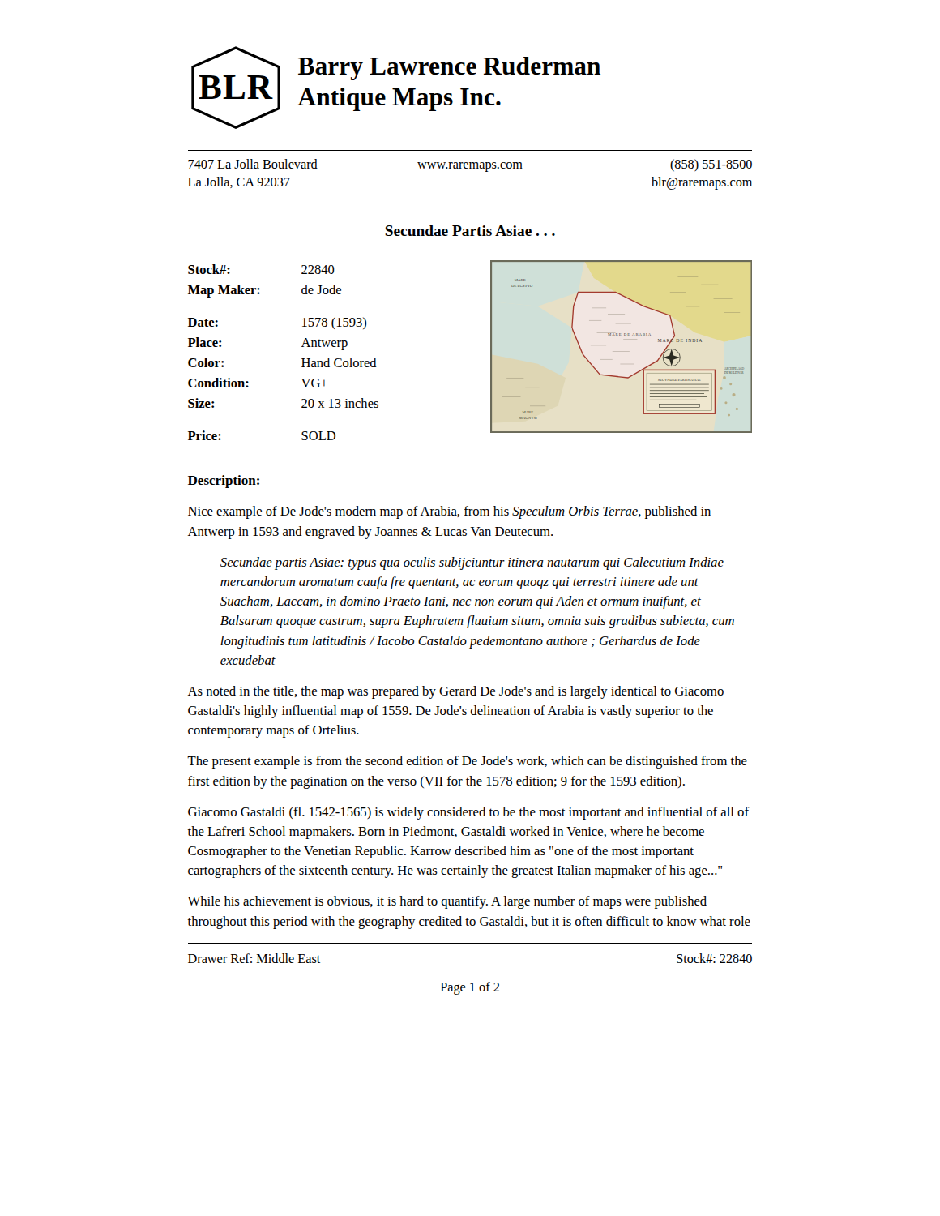BLR
Barry Lawrence Ruderman
Antique Maps Inc.
7407 La Jolla Boulevard
La Jolla, CA 92037
www.raremaps.com
(858) 551-8500
blr@raremaps.com
Secundae Partis Asiae . . .
| Stock#: | 22840 |
| Map Maker: | de Jode |
| Date: | 1578 (1593) |
| Place: | Antwerp |
| Color: | Hand Colored |
| Condition: | VG+ |
| Size: | 20 x 13 inches |
| Price: | SOLD |
MARE DE EGYPTO MARE DE INDIA MARE DE ARABIA SECVNDAE PARTIS ASIAE ARCHIPELAGO DE MALDIVAR MARE MAGNVM
Description:
Nice example of De Jode's modern map of Arabia, from his Speculum Orbis Terrae, published in Antwerp in 1593 and engraved by Joannes & Lucas Van Deutecum.
Secundae partis Asiae: typus qua oculis subijciuntur itinera nautarum qui Calecutium Indiae mercandorum aromatum caufa fre quentant, ac eorum quoqz qui terrestri itinere ade unt Suacham, Laccam, in domino Praeto Iani, nec non eorum qui Aden et ormum inuifunt, et Balsaram quoque castrum, supra Euphratem fluuium situm, omnia suis gradibus subiecta, cum longitudinis tum latitudinis / Iacobo Castaldo pedemontano authore ; Gerhardus de Iode excudebat
As noted in the title, the map was prepared by Gerard De Jode's and is largely identical to Giacomo Gastaldi's highly influential map of 1559. De Jode's delineation of Arabia is vastly superior to the contemporary maps of Ortelius.
The present example is from the second edition of De Jode's work, which can be distinguished from the first edition by the pagination on the verso (VII for the 1578 edition; 9 for the 1593 edition).
Giacomo Gastaldi (fl. 1542-1565) is widely considered to be the most important and influential of all of the Lafreri School mapmakers. Born in Piedmont, Gastaldi worked in Venice, where he become Cosmographer to the Venetian Republic. Karrow described him as "one of the most important cartographers of the sixteenth century. He was certainly the greatest Italian mapmaker of his age..."
While his achievement is obvious, it is hard to quantify. A large number of maps were published throughout this period with the geography credited to Gastaldi, but it is often difficult to know what role
Drawer Ref: Middle East
Stock#: 22840
Page 1 of 2